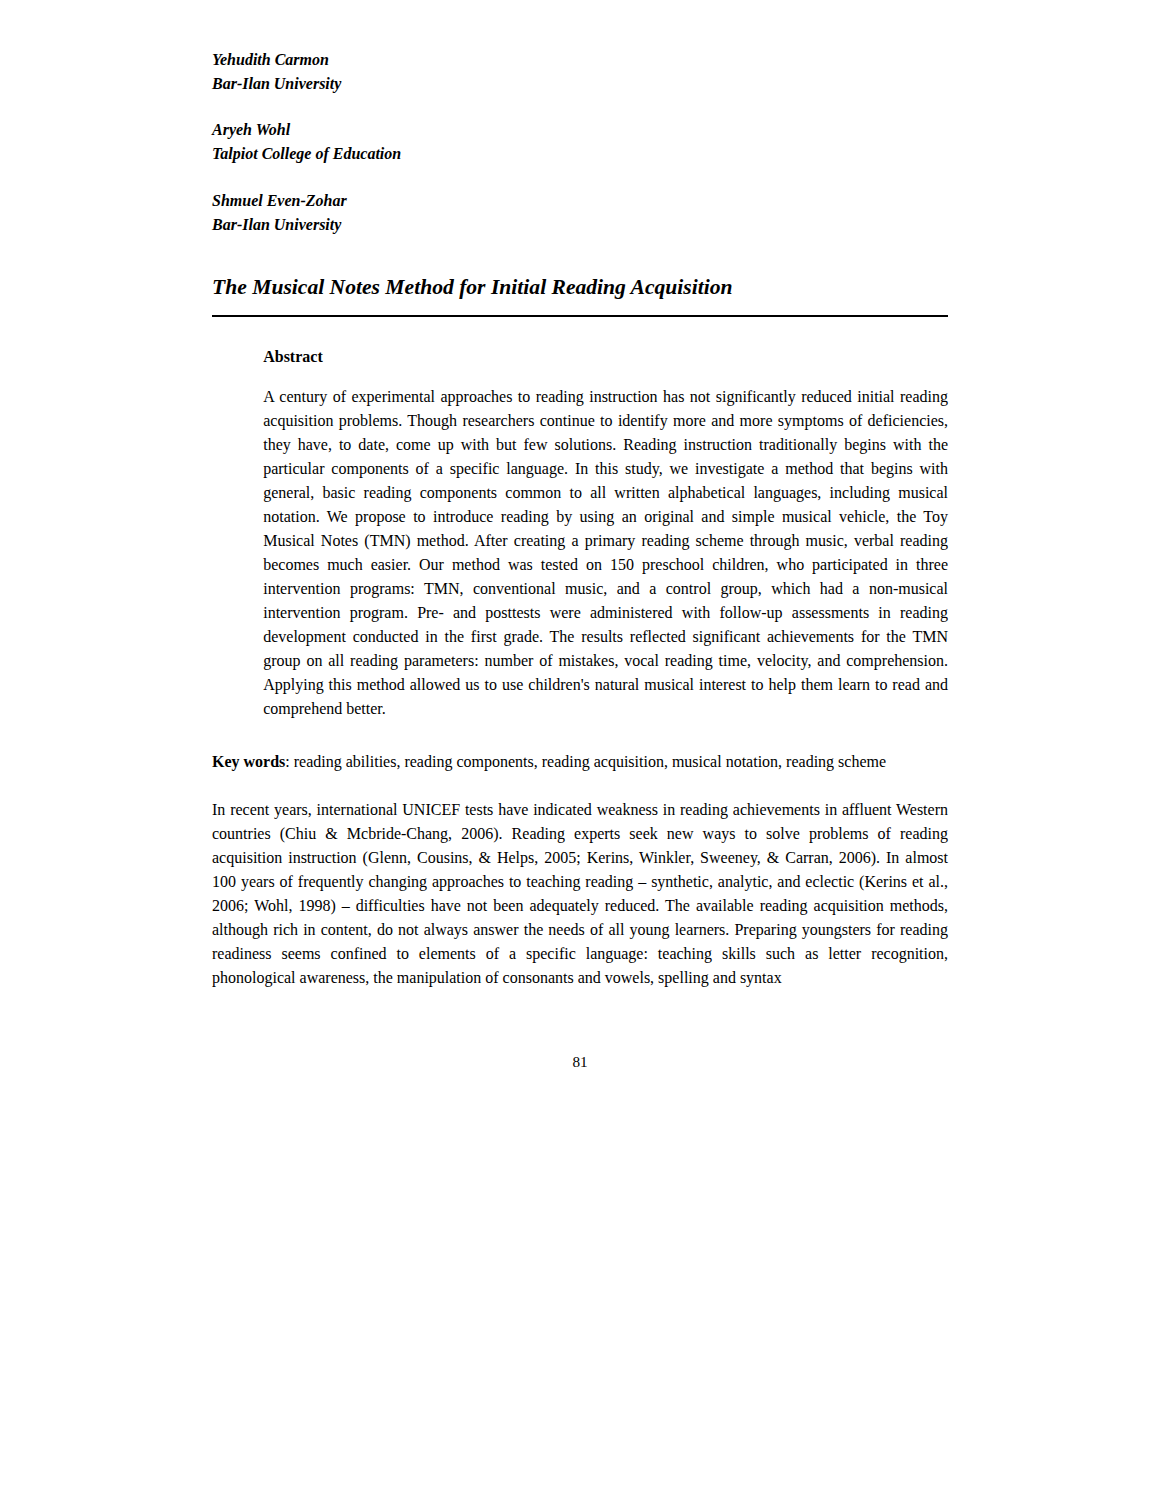Yehudith Carmon
Bar-Ilan University
Aryeh Wohl
Talpiot College of Education
Shmuel Even-Zohar
Bar-Ilan University
The Musical Notes Method for Initial Reading Acquisition
Abstract
A century of experimental approaches to reading instruction has not significantly reduced initial reading acquisition problems. Though researchers continue to identify more and more symptoms of deficiencies, they have, to date, come up with but few solutions. Reading instruction traditionally begins with the particular components of a specific language. In this study, we investigate a method that begins with general, basic reading components common to all written alphabetical languages, including musical notation. We propose to introduce reading by using an original and simple musical vehicle, the Toy Musical Notes (TMN) method. After creating a primary reading scheme through music, verbal reading becomes much easier. Our method was tested on 150 preschool children, who participated in three intervention programs: TMN, conventional music, and a control group, which had a non-musical intervention program. Pre- and posttests were administered with follow-up assessments in reading development conducted in the first grade. The results reflected significant achievements for the TMN group on all reading parameters: number of mistakes, vocal reading time, velocity, and comprehension. Applying this method allowed us to use children's natural musical interest to help them learn to read and comprehend better.
Key words: reading abilities, reading components, reading acquisition, musical notation, reading scheme
In recent years, international UNICEF tests have indicated weakness in reading achievements in affluent Western countries (Chiu & Mcbride-Chang, 2006). Reading experts seek new ways to solve problems of reading acquisition instruction (Glenn, Cousins, & Helps, 2005; Kerins, Winkler, Sweeney, & Carran, 2006). In almost 100 years of frequently changing approaches to teaching reading – synthetic, analytic, and eclectic (Kerins et al., 2006; Wohl, 1998) – difficulties have not been adequately reduced. The available reading acquisition methods, although rich in content, do not always answer the needs of all young learners. Preparing youngsters for reading readiness seems confined to elements of a specific language: teaching skills such as letter recognition, phonological awareness, the manipulation of consonants and vowels, spelling and syntax
81